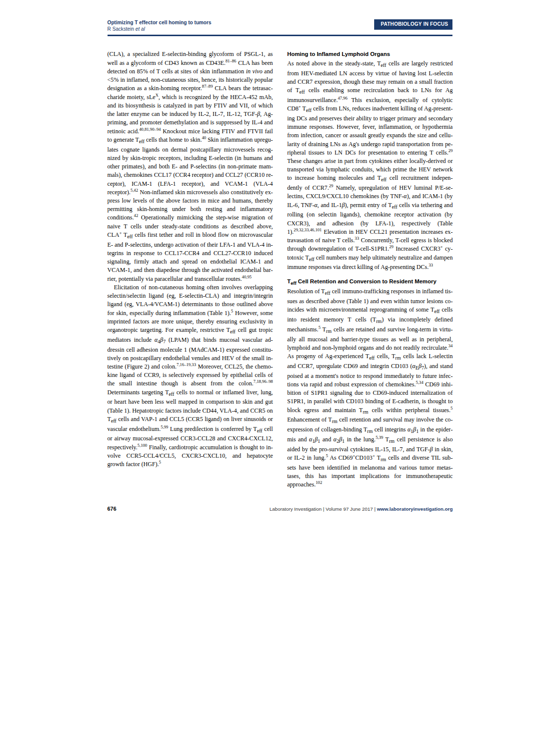Optimizing T effector cell homing to tumors
R Sackstein et al
PATHOBIOLOGY IN FOCUS
(CLA), a specialized E-selectin-binding glycoform of PSGL-1, as well as a glycoform of CD43 known as CD43E.81–86 CLA has been detected on 85% of T cells at sites of skin inflammation in vivo and <5% in inflamed, non-cutaneous sites, hence, its historically popular designation as a skin-homing receptor.87–89 CLA bears the tetrasaccharide moiety, sLeX, which is recognized by the HECA-452 mAb, and its biosynthesis is catalyzed in part by FTIV and VII, of which the latter enzyme can be induced by IL-2, IL-7, IL-12, TGF-β, Ag-priming, and promoter demethylation and is suppressed by IL-4 and retinoic acid.40,81,90–94 Knockout mice lacking FTIV and FTVII fail to generate Teff cells that home to skin.40 Skin inflammation upregulates cognate ligands on dermal postcapillary microvessels recognized by skin-tropic receptors, including E-selectin (in humans and other primates), and both E- and P-selectins (in non-primate mammals), chemokines CCL17 (CCR4 receptor) and CCL27 (CCR10 receptor), ICAM-1 (LFA-1 receptor), and VCAM-1 (VLA-4 receptor).5,42 Non-inflamed skin microvessels also constitutively express low levels of the above factors in mice and humans, thereby permitting skin-homing under both resting and inflammatory conditions.42 Operationally mimicking the step-wise migration of naive T cells under steady-state conditions as described above, CLA+ Teff cells first tether and roll in blood flow on microvascular E- and P-selectins, undergo activation of their LFA-1 and VLA-4 integrins in response to CCL17-CCR4 and CCL27-CCR10 induced signaling, firmly attach and spread on endothelial ICAM-1 and VCAM-1, and then diapedese through the activated endothelial barrier, potentially via paracellular and transcellular routes.40,95
Elicitation of non-cutaneous homing often involves overlapping selectin/selectin ligand (eg, E-selectin-CLA) and integrin/integrin ligand (eg, VLA-4/VCAM-1) determinants to those outlined above for skin, especially during inflammation (Table 1).5 However, some imprinted factors are more unique, thereby ensuring exclusivity in organotropic targeting. For example, restrictive Teff cell gut tropic mediators include α4β7 (LPAM) that binds mucosal vascular addressin cell adhesion molecule 1 (MAdCAM-1) expressed constitutively on postcapillary endothelial venules and HEV of the small intestine (Figure 2) and colon.7,16–19,33 Moreover, CCL25, the chemokine ligand of CCR9, is selectively expressed by epithelial cells of the small intestine though is absent from the colon.7,18,96–98 Determinants targeting Teff cells to normal or inflamed liver, lung, or heart have been less well mapped in comparison to skin and gut (Table 1). Hepatotropic factors include CD44, VLA-4, and CCR5 on Teff cells and VAP-1 and CCL5 (CCR5 ligand) on liver sinusoids or vascular endothelium.5,99 Lung predilection is conferred by Teff cell or airway mucosal-expressed CCR3-CCL28 and CXCR4-CXCL12, respectively.5,100 Finally, cardiotropic accumulation is thought to involve CCR5-CCL4/CCL5, CXCR3-CXCL10, and hepatocyte growth factor (HGF).5
Homing to Inflamed Lymphoid Organs
As noted above in the steady-state, Teff cells are largely restricted from HEV-mediated LN access by virtue of having lost L-selectin and CCR7 expression, though these may remain on a small fraction of Teff cells enabling some recirculation back to LNs for Ag immunosurveillance.47,96 This exclusion, especially of cytolytic CD8+ Teff cells from LNs, reduces inadvertent killing of Ag-presenting DCs and preserves their ability to trigger primary and secondary immune responses. However, fever, inflammation, or hypothermia from infection, cancer or assault greatly expands the size and cellularity of draining LNs as Ag's undergo rapid transportation from peripheral tissues to LN DCs for presentation to entering T cells.29 These changes arise in part from cytokines either locally-derived or transported via lymphatic conduits, which prime the HEV network to increase homing molecules and Teff cell recruitment independently of CCR7.29 Namely, upregulation of HEV luminal P/E-selectins, CXCL9/CXCL10 chemokines (by TNF-α), and ICAM-1 (by IL-6, TNF-α, and IL-1β), permit entry of Teff cells via tethering and rolling (on selectin ligands), chemokine receptor activation (by CXCR3), and adhesion (by LFA-1), respectively (Table 1).29,32,33,46,101 Elevation in HEV CCL21 presentation increases extravasation of naive T cells.33 Concurrently, T-cell egress is blocked through downregulation of T-cell-S1PR1.29 Increased CXCR3+ cytotoxic Teff cell numbers may help ultimately neutralize and dampen immune responses via direct killing of Ag-presenting DCs.33
Teff Cell Retention and Conversion to Resident Memory
Resolution of Teff cell immuno-trafficking responses in inflamed tissues as described above (Table 1) and even within tumor lesions coincides with microenvironmental reprogramming of some Teff cells into resident memory T cells (Trm) via incompletely defined mechanisms.5 Trm cells are retained and survive long-term in virtually all mucosal and barrier-type tissues as well as in peripheral, lymphoid and non-lymphoid organs and do not readily recirculate.34 As progeny of Ag-experienced Teff cells, Trm cells lack L-selectin and CCR7, upregulate CD69 and integrin CD103 (αEβ7), and stand poised at a moment's notice to respond immediately to future infections via rapid and robust expression of chemokines.5,34 CD69 inhibition of S1PR1 signaling due to CD69-induced internalization of S1PR1, in parallel with CD103 binding of E-cadherin, is thought to block egress and maintain Trm cells within peripheral tissues.5 Enhancement of Trm cell retention and survival may involve the co-expression of collagen-binding Trm cell integrins α1β1 in the epidermis and α1β1 and α2β1 in the lung.5,39 Trm cell persistence is also aided by the pro-survival cytokines IL-15, IL-7, and TGF-β in skin, or IL-2 in lung.5 As CD69+CD103+ Trm cells and diverse TIL subsets have been identified in melanoma and various tumor metastases, this has important implications for immunotherapeutic approaches.102
676
Laboratory Investigation | Volume 97 June 2017 | www.laboratoryinvestigation.org